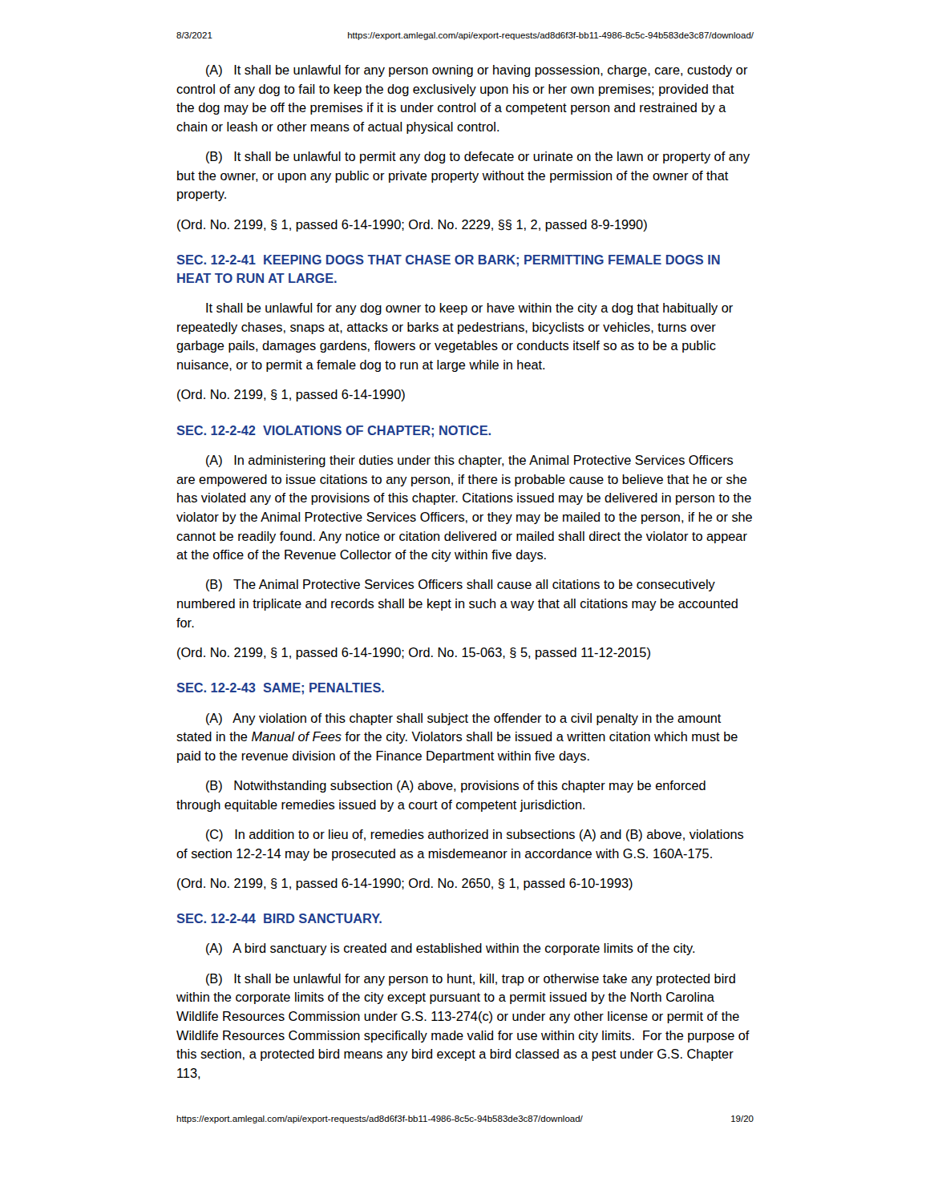8/3/2021
https://export.amlegal.com/api/export-requests/ad8d6f3f-bb11-4986-8c5c-94b583de3c87/download/
(A) It shall be unlawful for any person owning or having possession, charge, care, custody or control of any dog to fail to keep the dog exclusively upon his or her own premises; provided that the dog may be off the premises if it is under control of a competent person and restrained by a chain or leash or other means of actual physical control.
(B) It shall be unlawful to permit any dog to defecate or urinate on the lawn or property of any but the owner, or upon any public or private property without the permission of the owner of that property.
(Ord. No. 2199, § 1, passed 6-14-1990; Ord. No. 2229, §§ 1, 2, passed 8-9-1990)
SEC. 12-2-41 KEEPING DOGS THAT CHASE OR BARK; PERMITTING FEMALE DOGS IN HEAT TO RUN AT LARGE.
It shall be unlawful for any dog owner to keep or have within the city a dog that habitually or repeatedly chases, snaps at, attacks or barks at pedestrians, bicyclists or vehicles, turns over garbage pails, damages gardens, flowers or vegetables or conducts itself so as to be a public nuisance, or to permit a female dog to run at large while in heat.
(Ord. No. 2199, § 1, passed 6-14-1990)
SEC. 12-2-42 VIOLATIONS OF CHAPTER; NOTICE.
(A) In administering their duties under this chapter, the Animal Protective Services Officers are empowered to issue citations to any person, if there is probable cause to believe that he or she has violated any of the provisions of this chapter. Citations issued may be delivered in person to the violator by the Animal Protective Services Officers, or they may be mailed to the person, if he or she cannot be readily found. Any notice or citation delivered or mailed shall direct the violator to appear at the office of the Revenue Collector of the city within five days.
(B) The Animal Protective Services Officers shall cause all citations to be consecutively numbered in triplicate and records shall be kept in such a way that all citations may be accounted for.
(Ord. No. 2199, § 1, passed 6-14-1990; Ord. No. 15-063, § 5, passed 11-12-2015)
SEC. 12-2-43 SAME; PENALTIES.
(A) Any violation of this chapter shall subject the offender to a civil penalty in the amount stated in the Manual of Fees for the city. Violators shall be issued a written citation which must be paid to the revenue division of the Finance Department within five days.
(B) Notwithstanding subsection (A) above, provisions of this chapter may be enforced through equitable remedies issued by a court of competent jurisdiction.
(C) In addition to or lieu of, remedies authorized in subsections (A) and (B) above, violations of section 12-2-14 may be prosecuted as a misdemeanor in accordance with G.S. 160A-175.
(Ord. No. 2199, § 1, passed 6-14-1990; Ord. No. 2650, § 1, passed 6-10-1993)
SEC. 12-2-44 BIRD SANCTUARY.
(A) A bird sanctuary is created and established within the corporate limits of the city.
(B) It shall be unlawful for any person to hunt, kill, trap or otherwise take any protected bird within the corporate limits of the city except pursuant to a permit issued by the North Carolina Wildlife Resources Commission under G.S. 113-274(c) or under any other license or permit of the Wildlife Resources Commission specifically made valid for use within city limits. For the purpose of this section, a protected bird means any bird except a bird classed as a pest under G.S. Chapter 113,
https://export.amlegal.com/api/export-requests/ad8d6f3f-bb11-4986-8c5c-94b583de3c87/download/
19/20